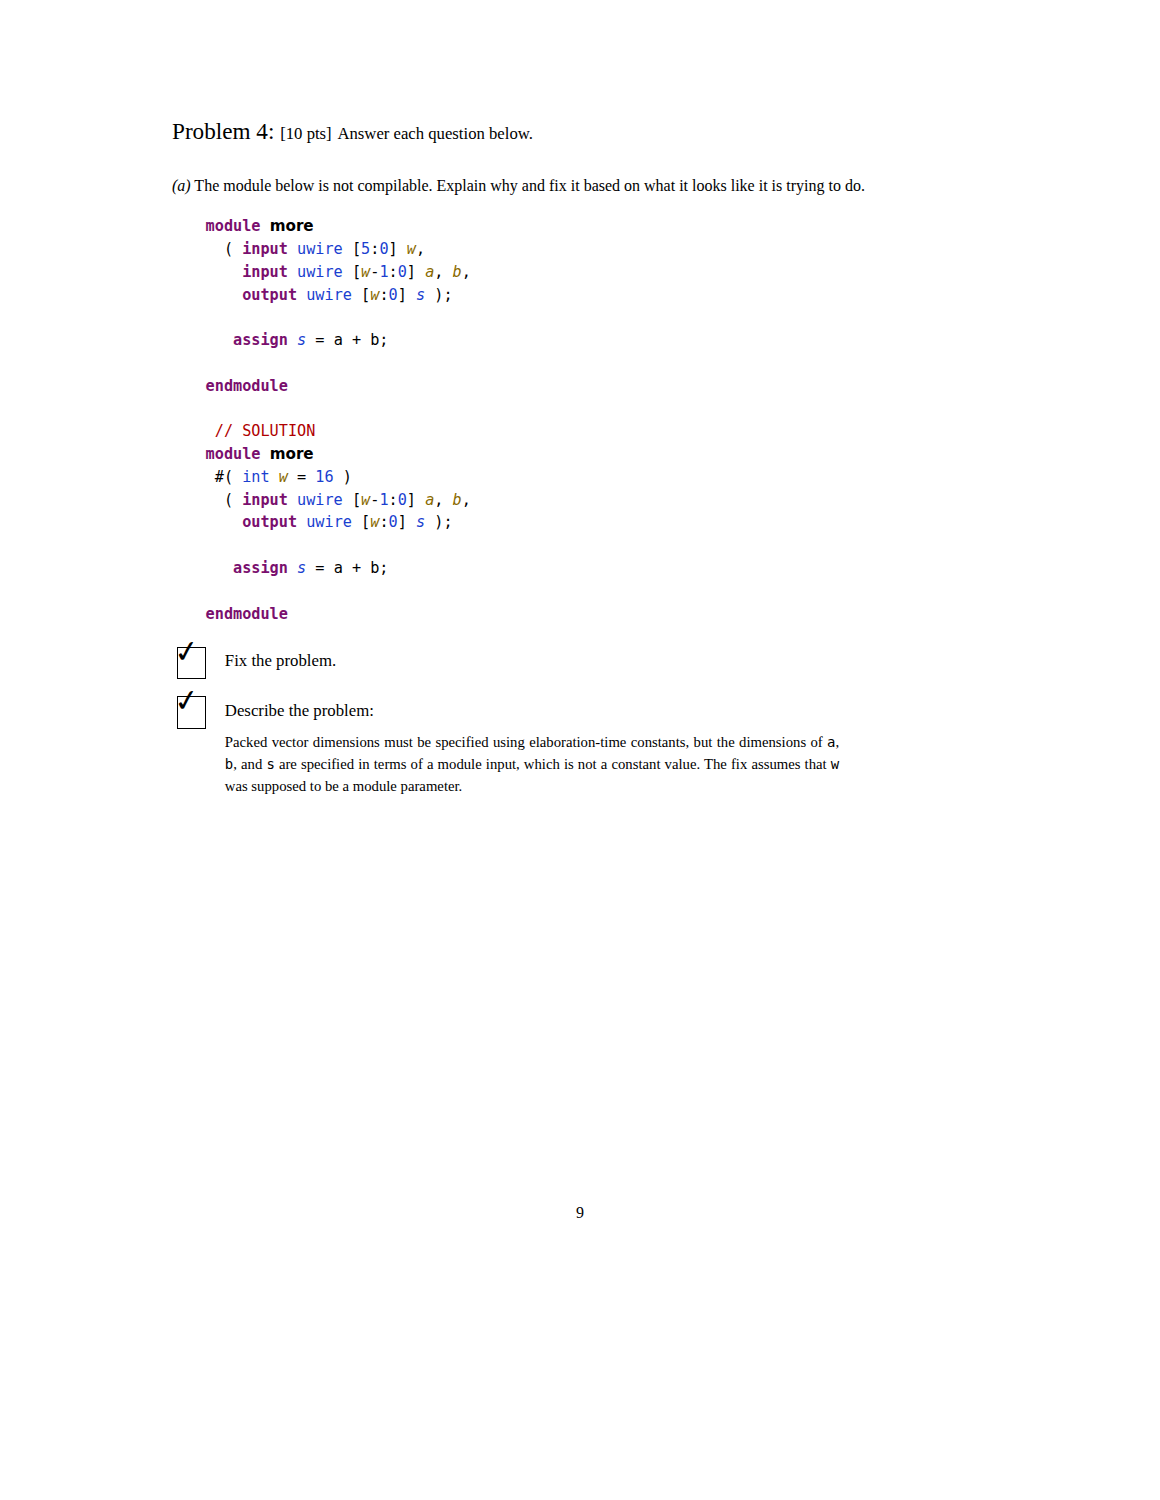Problem 4: [10 pts] Answer each question below.
(a) The module below is not compilable. Explain why and fix it based on what it looks like it is trying to do.
module more
  ( input uwire [5:0] w,
    input uwire [w-1:0] a, b,
    output uwire [w:0] s );

   assign s = a + b;

endmodule

 // SOLUTION
module more
 #( int w = 16 )
  ( input uwire [w-1:0] a, b,
    output uwire [w:0] s );

   assign s = a + b;

endmodule
✓ Fix the problem.
✓ Describe the problem:
Packed vector dimensions must be specified using elaboration-time constants, but the dimensions of a, b, and s are specified in terms of a module input, which is not a constant value. The fix assumes that w was supposed to be a module parameter.
9